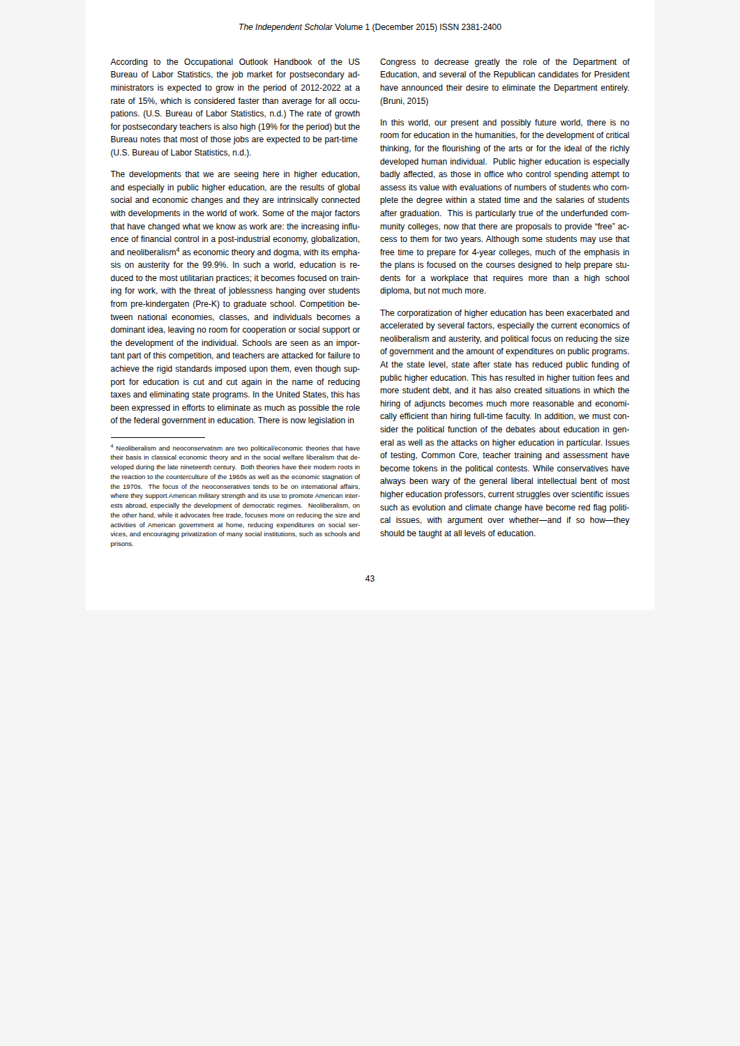The Independent Scholar Volume 1 (December 2015) ISSN 2381-2400
According to the Occupational Outlook Handbook of the US Bureau of Labor Statistics, the job market for postsecondary administrators is expected to grow in the period of 2012-2022 at a rate of 15%, which is considered faster than average for all occupations. (U.S. Bureau of Labor Statistics, n.d.) The rate of growth for postsecondary teachers is also high (19% for the period) but the Bureau notes that most of those jobs are expected to be part-time (U.S. Bureau of Labor Statistics, n.d.).
The developments that we are seeing here in higher education, and especially in public higher education, are the results of global social and economic changes and they are intrinsically connected with developments in the world of work. Some of the major factors that have changed what we know as work are: the increasing influence of financial control in a post-industrial economy, globalization, and neoliberalism4 as economic theory and dogma, with its emphasis on austerity for the 99.9%. In such a world, education is reduced to the most utilitarian practices; it becomes focused on training for work, with the threat of joblessness hanging over students from pre-kindergaten (Pre-K) to graduate school. Competition between national economies, classes, and individuals becomes a dominant idea, leaving no room for cooperation or social support or the development of the individual. Schools are seen as an important part of this competition, and teachers are attacked for failure to achieve the rigid standards imposed upon them, even though support for education is cut and cut again in the name of reducing taxes and eliminating state programs. In the United States, this has been expressed in efforts to eliminate as much as possible the role of the federal government in education. There is now legislation in
4 Neoliberalism and neoconservatism are two political/economic theories that have their basis in classical economic theory and in the social welfare liberalism that developed during the late nineteenth century. Both theories have their modern roots in the reaction to the counterculture of the 1960s as well as the economic stagnation of the 1970s. The focus of the neoconseratives tends to be on international affairs, where they support American military strength and its use to promote American interests abroad, especially the development of democratic regimes. Neoliberalism, on the other hand, while it advocates free trade, focuses more on reducing the size and activities of American government at home, reducing expenditures on social services, and encouraging privatization of many social institutions, such as schools and prisons.
Congress to decrease greatly the role of the Department of Education, and several of the Republican candidates for President have announced their desire to eliminate the Department entirely. (Bruni, 2015)
In this world, our present and possibly future world, there is no room for education in the humanities, for the development of critical thinking, for the flourishing of the arts or for the ideal of the richly developed human individual. Public higher education is especially badly affected, as those in office who control spending attempt to assess its value with evaluations of numbers of students who complete the degree within a stated time and the salaries of students after graduation. This is particularly true of the underfunded community colleges, now that there are proposals to provide “free” access to them for two years. Although some students may use that free time to prepare for 4-year colleges, much of the emphasis in the plans is focused on the courses designed to help prepare students for a workplace that requires more than a high school diploma, but not much more.
The corporatization of higher education has been exacerbated and accelerated by several factors, especially the current economics of neoliberalism and austerity, and political focus on reducing the size of government and the amount of expenditures on public programs. At the state level, state after state has reduced public funding of public higher education. This has resulted in higher tuition fees and more student debt, and it has also created situations in which the hiring of adjuncts becomes much more reasonable and economically efficient than hiring full-time faculty. In addition, we must consider the political function of the debates about education in general as well as the attacks on higher education in particular. Issues of testing, Common Core, teacher training and assessment have become tokens in the political contests. While conservatives have always been wary of the general liberal intellectual bent of most higher education professors, current struggles over scientific issues such as evolution and climate change have become red flag political issues, with argument over whether—and if so how—they should be taught at all levels of education.
43